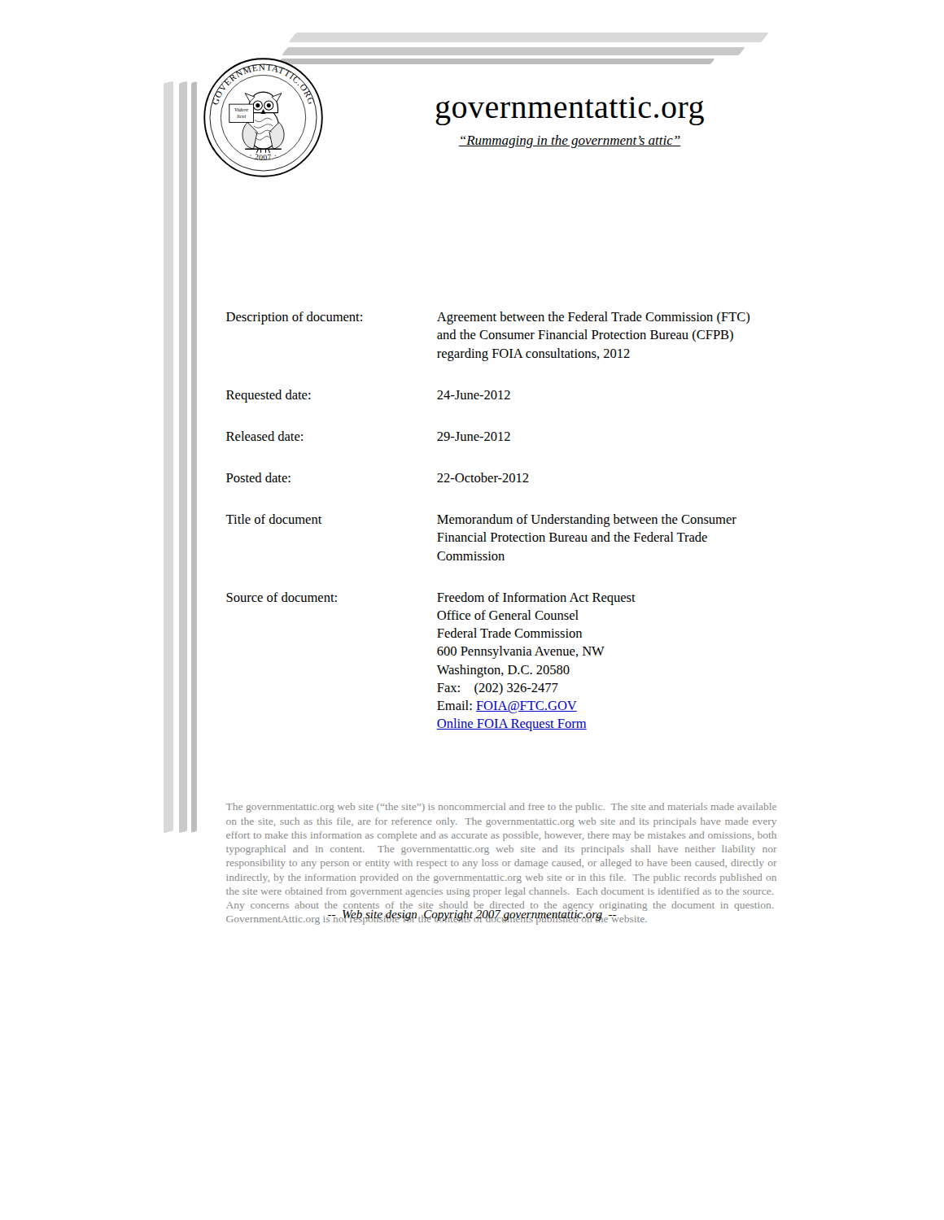GOVERNMENTATTIC.ORG · 2007 · Videre licet
governmentattic.org
“Rummaging in the government’s attic”
| Description of document: | Agreement between the Federal Trade Commission (FTC) and the Consumer Financial Protection Bureau (CFPB) regarding FOIA consultations, 2012 |
| Requested date: | 24-June-2012 |
| Released date: | 29-June-2012 |
| Posted date: | 22-October-2012 |
| Title of document | Memorandum of Understanding between the Consumer Financial Protection Bureau and the Federal Trade Commission |
| Source of document: | Freedom of Information Act Request Office of General Counsel Federal Trade Commission 600 Pennsylvania Avenue, NW Washington, D.C. 20580 Fax: (202) 326-2477 Email: FOIA@FTC.GOV Online FOIA Request Form |
The governmentattic.org web site (“the site”) is noncommercial and free to the public. The site and materials made available on the site, such as this file, are for reference only. The governmentattic.org web site and its principals have made every effort to make this information as complete and as accurate as possible, however, there may be mistakes and omissions, both typographical and in content. The governmentattic.org web site and its principals shall have neither liability nor responsibility to any person or entity with respect to any loss or damage caused, or alleged to have been caused, directly or indirectly, by the information provided on the governmentattic.org web site or in this file. The public records published on the site were obtained from government agencies using proper legal channels. Each document is identified as to the source. Any concerns about the contents of the site should be directed to the agency originating the document in question. GovernmentAttic.org is not responsible for the contents of documents published on the website.
-- Web site design Copyright 2007 governmentattic.org --